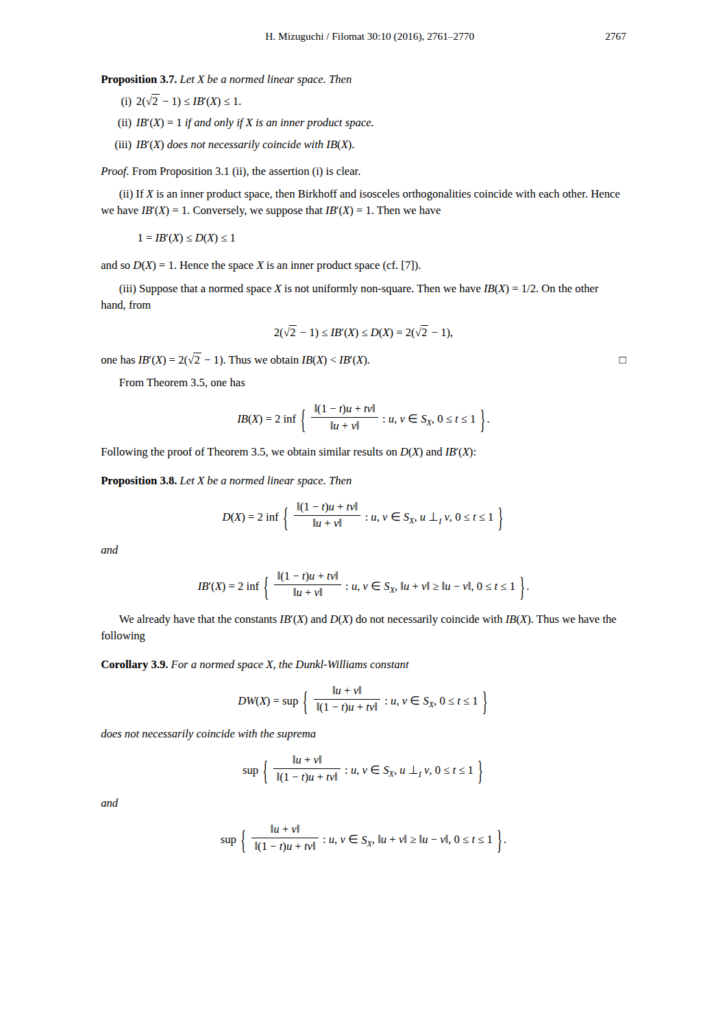H. Mizuguchi / Filomat 30:10 (2016), 2761–2770 2767
Proposition 3.7. Let X be a normed linear space. Then
(i) 2(√2 − 1) ≤ IB′(X) ≤ 1.
(ii) IB′(X) = 1 if and only if X is an inner product space.
(iii) IB′(X) does not necessarily coincide with IB(X).
Proof. From Proposition 3.1 (ii), the assertion (i) is clear.
(ii) If X is an inner product space, then Birkhoff and isosceles orthogonalities coincide with each other. Hence we have IB′(X) = 1. Conversely, we suppose that IB′(X) = 1. Then we have
1 = IB′(X) ≤ D(X) ≤ 1
and so D(X) = 1. Hence the space X is an inner product space (cf. [7]).
(iii) Suppose that a normed space X is not uniformly non-square. Then we have IB(X) = 1/2. On the other hand, from
2(√2 − 1) ≤ IB′(X) ≤ D(X) = 2(√2 − 1),
one has IB′(X) = 2(√2 − 1). Thus we obtain IB(X) < IB′(X). □
From Theorem 3.5, one has
IB(X) = 2 inf { ‖(1 − t)u + tv‖‖u + v‖ : u, v ∈ SX, 0 ≤ t ≤ 1 }.
Following the proof of Theorem 3.5, we obtain similar results on D(X) and IB′(X):
Proposition 3.8. Let X be a normed linear space. Then
D(X) = 2 inf { ‖(1 − t)u + tv‖‖u + v‖ : u, v ∈ SX, u ⊥I v, 0 ≤ t ≤ 1 }
and
IB′(X) = 2 inf { ‖(1 − t)u + tv‖‖u + v‖ : u, v ∈ SX, ‖u + v‖ ≥ ‖u − v‖, 0 ≤ t ≤ 1 }.
We already have that the constants IB′(X) and D(X) do not necessarily coincide with IB(X). Thus we have the following
Corollary 3.9. For a normed space X, the Dunkl-Williams constant
DW(X) = sup { ‖u + v‖‖(1 − t)u + tv‖ : u, v ∈ SX, 0 ≤ t ≤ 1 }
does not necessarily coincide with the suprema
sup { ‖u + v‖‖(1 − t)u + tv‖ : u, v ∈ SX, u ⊥I v, 0 ≤ t ≤ 1 }
and
sup { ‖u + v‖‖(1 − t)u + tv‖ : u, v ∈ SX, ‖u + v‖ ≥ ‖u − v‖, 0 ≤ t ≤ 1 }.